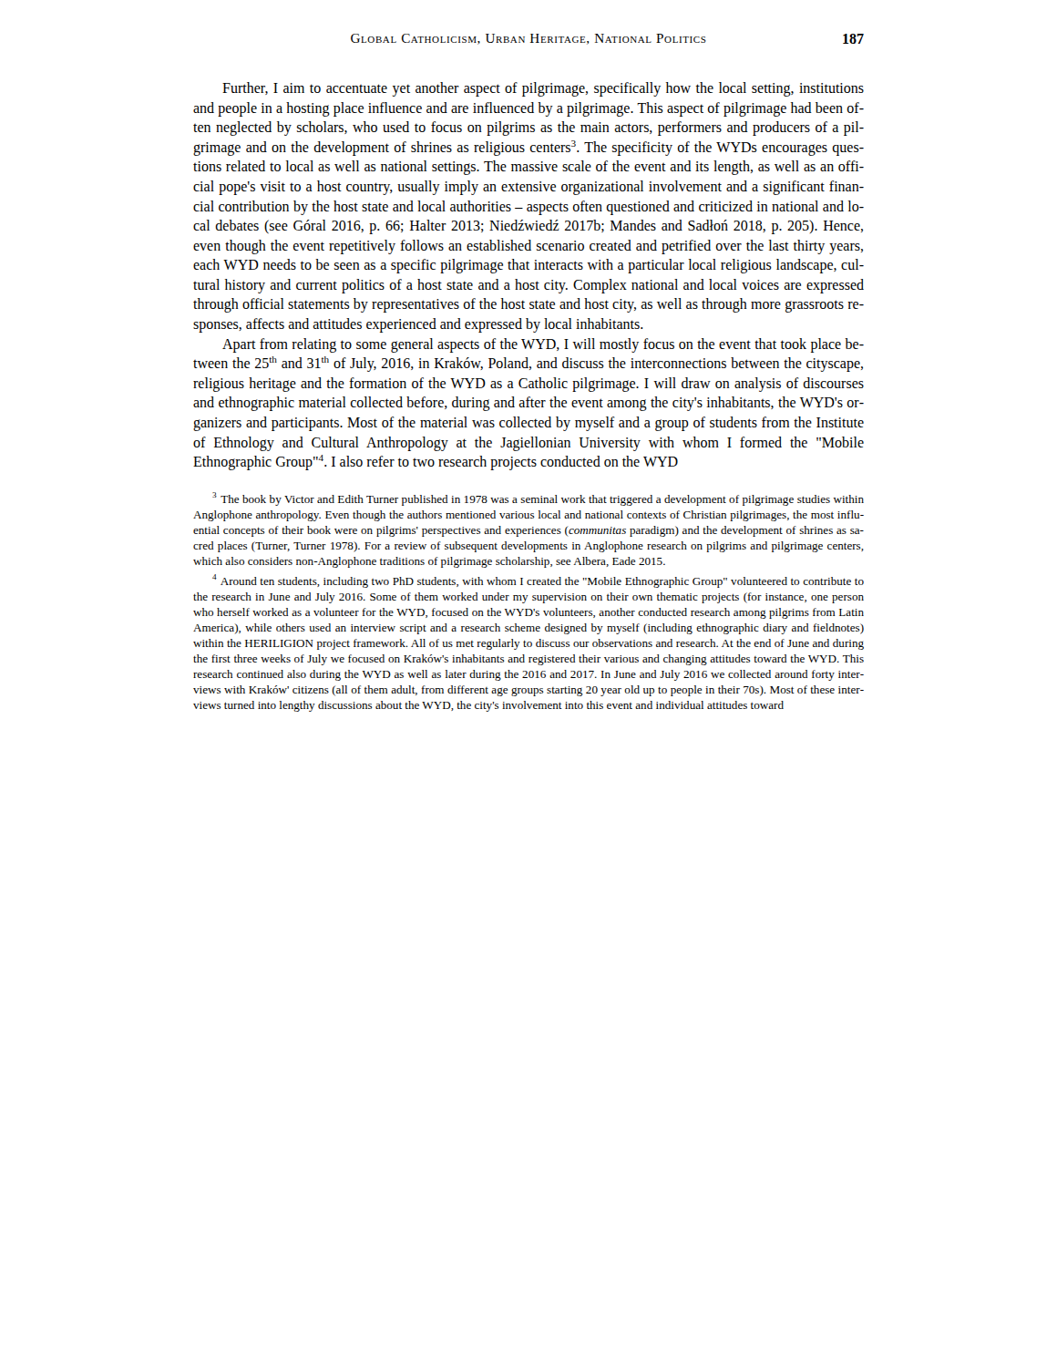Global Catholicism, Urban Heritage, National Politics 187
Further, I aim to accentuate yet another aspect of pilgrimage, specifically how the local setting, institutions and people in a hosting place influence and are influenced by a pilgrimage. This aspect of pilgrimage had been often neglected by scholars, who used to focus on pilgrims as the main actors, performers and producers of a pilgrimage and on the development of shrines as religious centers3. The specificity of the WYDs encourages questions related to local as well as national settings. The massive scale of the event and its length, as well as an official pope's visit to a host country, usually imply an extensive organizational involvement and a significant financial contribution by the host state and local authorities – aspects often questioned and criticized in national and local debates (see Góral 2016, p. 66; Halter 2013; Niedźwiedź 2017b; Mandes and Sadłoń 2018, p. 205). Hence, even though the event repetitively follows an established scenario created and petrified over the last thirty years, each WYD needs to be seen as a specific pilgrimage that interacts with a particular local religious landscape, cultural history and current politics of a host state and a host city. Complex national and local voices are expressed through official statements by representatives of the host state and host city, as well as through more grassroots responses, affects and attitudes experienced and expressed by local inhabitants.
Apart from relating to some general aspects of the WYD, I will mostly focus on the event that took place between the 25th and 31th of July, 2016, in Kraków, Poland, and discuss the interconnections between the cityscape, religious heritage and the formation of the WYD as a Catholic pilgrimage. I will draw on analysis of discourses and ethnographic material collected before, during and after the event among the city's inhabitants, the WYD's organizers and participants. Most of the material was collected by myself and a group of students from the Institute of Ethnology and Cultural Anthropology at the Jagiellonian University with whom I formed the "Mobile Ethnographic Group"4. I also refer to two research projects conducted on the WYD
3 The book by Victor and Edith Turner published in 1978 was a seminal work that triggered a development of pilgrimage studies within Anglophone anthropology. Even though the authors mentioned various local and national contexts of Christian pilgrimages, the most influential concepts of their book were on pilgrims' perspectives and experiences (communitas paradigm) and the development of shrines as sacred places (Turner, Turner 1978). For a review of subsequent developments in Anglophone research on pilgrims and pilgrimage centers, which also considers non-Anglophone traditions of pilgrimage scholarship, see Albera, Eade 2015.
4 Around ten students, including two PhD students, with whom I created the "Mobile Ethnographic Group" volunteered to contribute to the research in June and July 2016. Some of them worked under my supervision on their own thematic projects (for instance, one person who herself worked as a volunteer for the WYD, focused on the WYD's volunteers, another conducted research among pilgrims from Latin America), while others used an interview script and a research scheme designed by myself (including ethnographic diary and fieldnotes) within the HERILIGION project framework. All of us met regularly to discuss our observations and research. At the end of June and during the first three weeks of July we focused on Kraków's inhabitants and registered their various and changing attitudes toward the WYD. This research continued also during the WYD as well as later during the 2016 and 2017. In June and July 2016 we collected around forty interviews with Kraków' citizens (all of them adult, from different age groups starting 20 year old up to people in their 70s). Most of these interviews turned into lengthy discussions about the WYD, the city's involvement into this event and individual attitudes toward